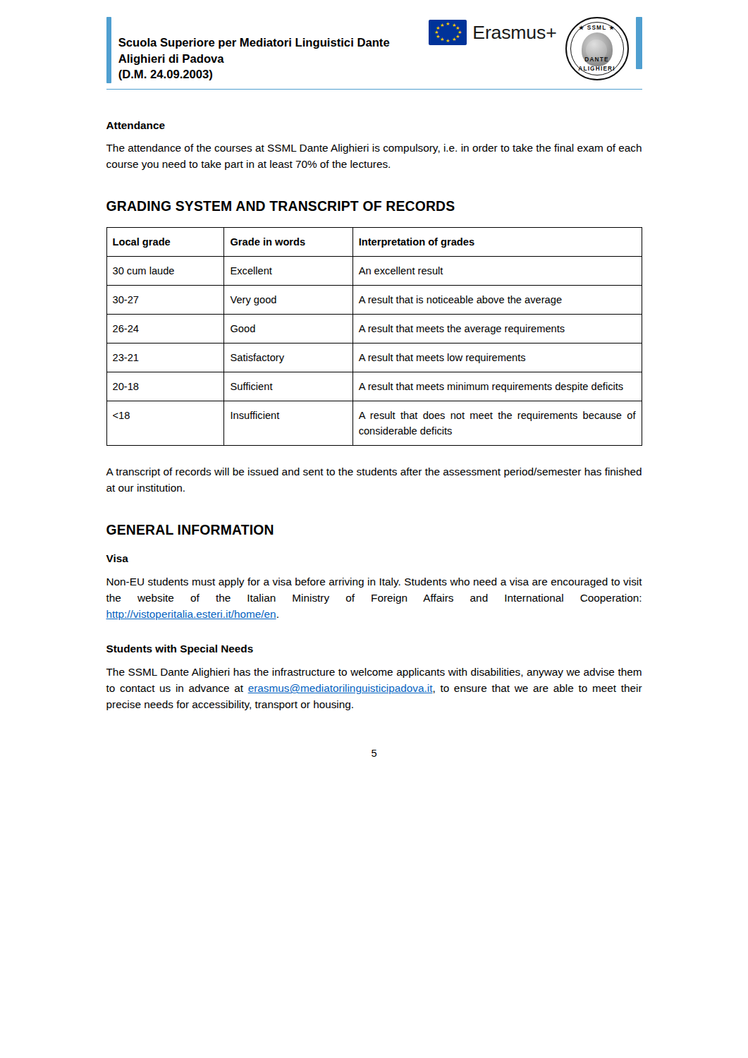Scuola Superiore per Mediatori Linguistici Dante Alighieri di Padova (D.M. 24.09.2003)
★ ★ ★ ★ ★ ★ ★ ★ ★ ★ ★ ★ Erasmus+
★ SSML ★
DANTE ALIGHIERI
Attendance
The attendance of the courses at SSML Dante Alighieri is compulsory, i.e. in order to take the final exam of each course you need to take part in at least 70% of the lectures.
GRADING SYSTEM AND TRANSCRIPT OF RECORDS
| Local grade | Grade in words | Interpretation of grades |
| --- | --- | --- |
| 30 cum laude | Excellent | An excellent result |
| 30-27 | Very good | A result that is noticeable above the average |
| 26-24 | Good | A result that meets the average requirements |
| 23-21 | Satisfactory | A result that meets low requirements |
| 20-18 | Sufficient | A result that meets minimum requirements despite deficits |
| <18 | Insufficient | A result that does not meet the requirements because of considerable deficits |
A transcript of records will be issued and sent to the students after the assessment period/semester has finished at our institution.
GENERAL INFORMATION
Visa
Non-EU students must apply for a visa before arriving in Italy. Students who need a visa are encouraged to visit the website of the Italian Ministry of Foreign Affairs and International Cooperation: http://vistoperitalia.esteri.it/home/en.
Students with Special Needs
The SSML Dante Alighieri has the infrastructure to welcome applicants with disabilities, anyway we advise them to contact us in advance at erasmus@mediatorilinguisticipadova.it, to ensure that we are able to meet their precise needs for accessibility, transport or housing.
5